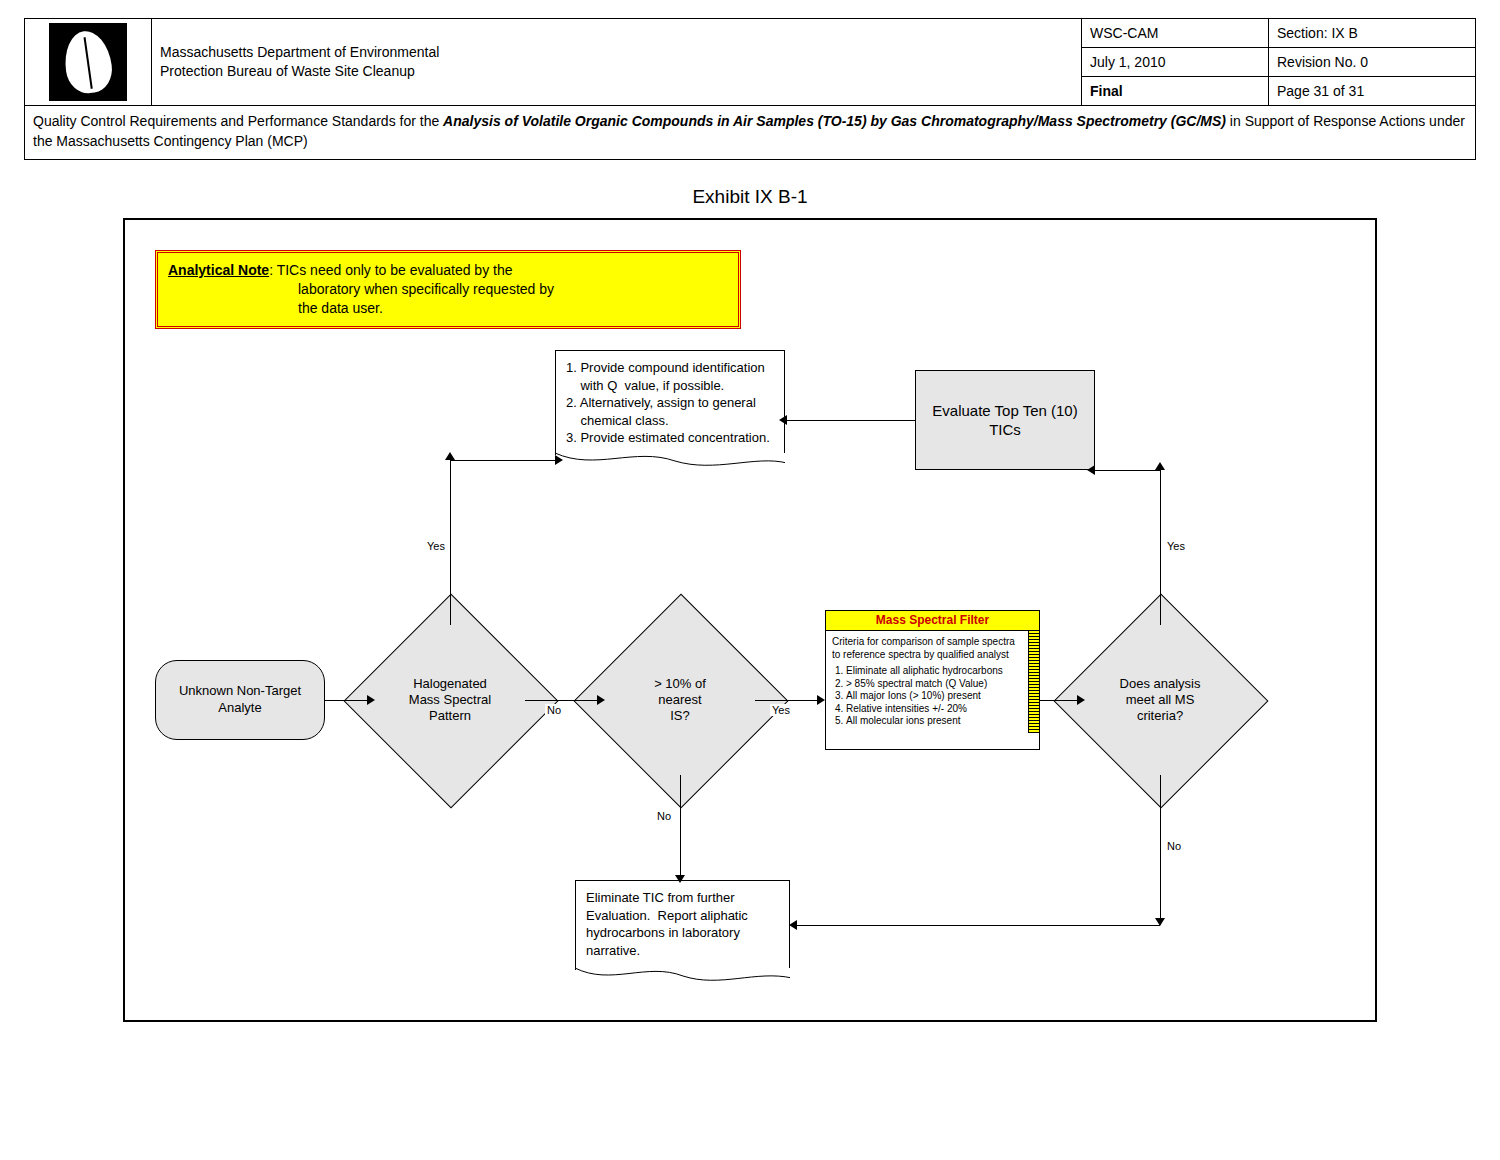| | Massachusetts Department of Environmental Protection Bureau of Waste Site Cleanup | WSC-CAM | Section: IX B |
| July 1, 2010 | Revision No. 0 |
| Final | Page 31 of 31 |
Quality Control Requirements and Performance Standards for the Analysis of Volatile Organic Compounds in Air Samples (TO-15) by Gas Chromatography/Mass Spectrometry (GC/MS) in Support of Response Actions under the Massachusetts Contingency Plan (MCP)
Exhibit IX B-1
Analytical Note: TICs need only to be evaluated by the
laboratory when specifically requested by
the data user.
Evaluate Top Ten (10)
TICs
1. Provide compound identification
with Q value, if possible.
2. Alternatively, assign to general
chemical class.
3. Provide estimated concentration.
Unknown Non-Target
Analyte
Halogenated
Mass Spectral
Pattern
> 10% of
nearest
IS?
Mass Spectral Filter
Criteria for comparison of sample spectra
to reference spectra by qualified analyst
Eliminate all aliphatic hydrocarbons
> 85% spectral match (Q Value)
All major Ions (> 10%) present
Relative intensities +/- 20%
All molecular ions present
Does analysis
meet all MS
criteria?
Eliminate TIC from further
Evaluation. Report aliphatic
hydrocarbons in laboratory
narrative.
No
Yes
Yes
No
Yes
No